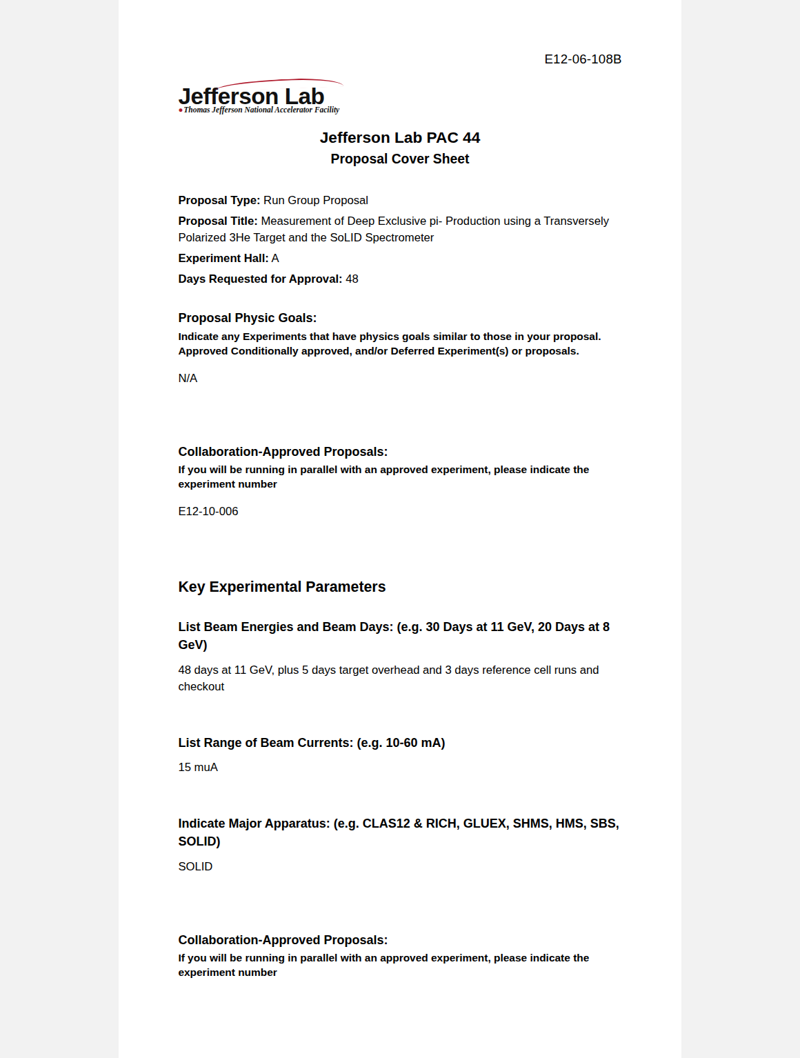E12-06-108B
Jefferson Lab ●Thomas Jefferson National Accelerator Facility
Jefferson Lab PAC 44
Proposal Cover Sheet
Proposal Type: Run Group Proposal
Proposal Title: Measurement of Deep Exclusive pi- Production using a Transversely Polarized 3He Target and the SoLID Spectrometer
Experiment Hall: A
Days Requested for Approval: 48
Proposal Physic Goals:
Indicate any Experiments that have physics goals similar to those in your proposal. Approved Conditionally approved, and/or Deferred Experiment(s) or proposals.
N/A
Collaboration-Approved Proposals:
If you will be running in parallel with an approved experiment, please indicate the experiment number
E12-10-006
Key Experimental Parameters
List Beam Energies and Beam Days: (e.g. 30 Days at 11 GeV, 20 Days at 8 GeV)
48 days at 11 GeV, plus 5 days target overhead and 3 days reference cell runs and checkout
List Range of Beam Currents: (e.g. 10-60 mA)
15 muA
Indicate Major Apparatus: (e.g. CLAS12 & RICH, GLUEX, SHMS, HMS, SBS, SOLID)
SOLID
Collaboration-Approved Proposals:
If you will be running in parallel with an approved experiment, please indicate the experiment number